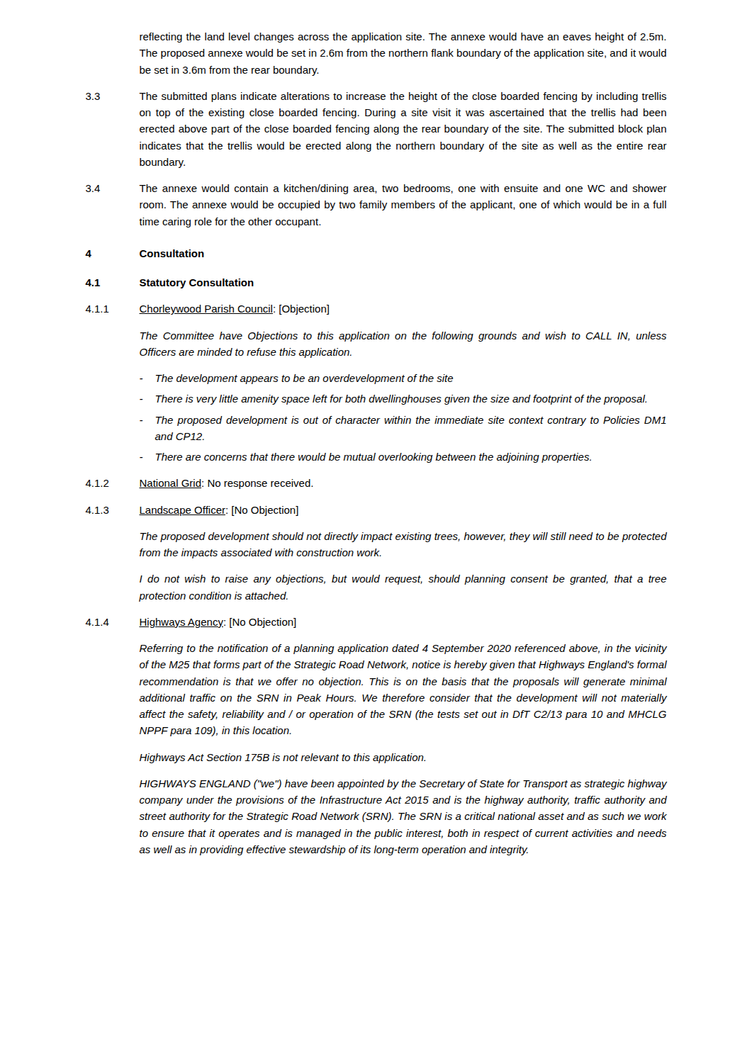reflecting the land level changes across the application site. The annexe would have an eaves height of 2.5m. The proposed annexe would be set in 2.6m from the northern flank boundary of the application site, and it would be set in 3.6m from the rear boundary.
3.3
The submitted plans indicate alterations to increase the height of the close boarded fencing by including trellis on top of the existing close boarded fencing. During a site visit it was ascertained that the trellis had been erected above part of the close boarded fencing along the rear boundary of the site. The submitted block plan indicates that the trellis would be erected along the northern boundary of the site as well as the entire rear boundary.
3.4
The annexe would contain a kitchen/dining area, two bedrooms, one with ensuite and one WC and shower room. The annexe would be occupied by two family members of the applicant, one of which would be in a full time caring role for the other occupant.
4
Consultation
4.1
Statutory Consultation
4.1.1
Chorleywood Parish Council: [Objection]
The Committee have Objections to this application on the following grounds and wish to CALL IN, unless Officers are minded to refuse this application.
The development appears to be an overdevelopment of the site
There is very little amenity space left for both dwellinghouses given the size and footprint of the proposal.
The proposed development is out of character within the immediate site context contrary to Policies DM1 and CP12.
There are concerns that there would be mutual overlooking between the adjoining properties.
4.1.2
National Grid: No response received.
4.1.3
Landscape Officer: [No Objection]
The proposed development should not directly impact existing trees, however, they will still need to be protected from the impacts associated with construction work.
I do not wish to raise any objections, but would request, should planning consent be granted, that a tree protection condition is attached.
4.1.4
Highways Agency: [No Objection]
Referring to the notification of a planning application dated 4 September 2020 referenced above, in the vicinity of the M25 that forms part of the Strategic Road Network, notice is hereby given that Highways England's formal recommendation is that we offer no objection. This is on the basis that the proposals will generate minimal additional traffic on the SRN in Peak Hours. We therefore consider that the development will not materially affect the safety, reliability and / or operation of the SRN (the tests set out in DfT C2/13 para 10 and MHCLG NPPF para 109), in this location.
Highways Act Section 175B is not relevant to this application.
HIGHWAYS ENGLAND ("we") have been appointed by the Secretary of State for Transport as strategic highway company under the provisions of the Infrastructure Act 2015 and is the highway authority, traffic authority and street authority for the Strategic Road Network (SRN). The SRN is a critical national asset and as such we work to ensure that it operates and is managed in the public interest, both in respect of current activities and needs as well as in providing effective stewardship of its long-term operation and integrity.